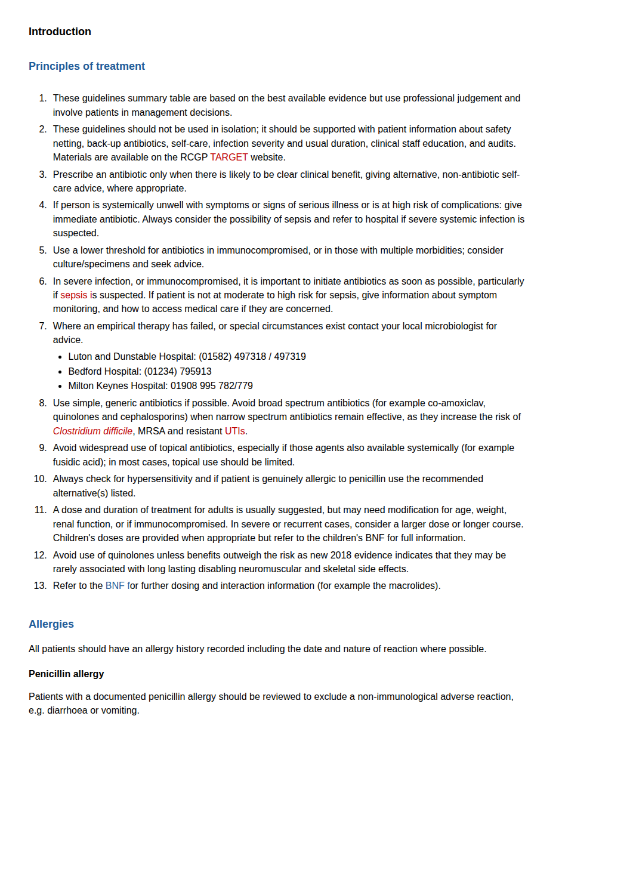Introduction
Principles of treatment
These guidelines summary table are based on the best available evidence but use professional judgement and involve patients in management decisions.
These guidelines should not be used in isolation; it should be supported with patient information about safety netting, back-up antibiotics, self-care, infection severity and usual duration, clinical staff education, and audits. Materials are available on the RCGP TARGET website.
Prescribe an antibiotic only when there is likely to be clear clinical benefit, giving alternative, non-antibiotic self-care advice, where appropriate.
If person is systemically unwell with symptoms or signs of serious illness or is at high risk of complications: give immediate antibiotic. Always consider the possibility of sepsis and refer to hospital if severe systemic infection is suspected.
Use a lower threshold for antibiotics in immunocompromised, or in those with multiple morbidities; consider culture/specimens and seek advice.
In severe infection, or immunocompromised, it is important to initiate antibiotics as soon as possible, particularly if sepsis is suspected. If patient is not at moderate to high risk for sepsis, give information about symptom monitoring, and how to access medical care if they are concerned.
Where an empirical therapy has failed, or special circumstances exist contact your local microbiologist for advice.
Luton and Dunstable Hospital: (01582) 497318 / 497319
Bedford Hospital: (01234) 795913
Milton Keynes Hospital: 01908 995 782/779
Use simple, generic antibiotics if possible. Avoid broad spectrum antibiotics (for example co-amoxiclav, quinolones and cephalosporins) when narrow spectrum antibiotics remain effective, as they increase the risk of Clostridium difficile, MRSA and resistant UTIs.
Avoid widespread use of topical antibiotics, especially if those agents also available systemically (for example fusidic acid); in most cases, topical use should be limited.
Always check for hypersensitivity and if patient is genuinely allergic to penicillin use the recommended alternative(s) listed.
A dose and duration of treatment for adults is usually suggested, but may need modification for age, weight, renal function, or if immunocompromised. In severe or recurrent cases, consider a larger dose or longer course. Children's doses are provided when appropriate but refer to the children's BNF for full information.
Avoid use of quinolones unless benefits outweigh the risk as new 2018 evidence indicates that they may be rarely associated with long lasting disabling neuromuscular and skeletal side effects.
Refer to the BNF for further dosing and interaction information (for example the macrolides).
Allergies
All patients should have an allergy history recorded including the date and nature of reaction where possible.
Penicillin allergy
Patients with a documented penicillin allergy should be reviewed to exclude a non-immunological adverse reaction, e.g. diarrhoea or vomiting.